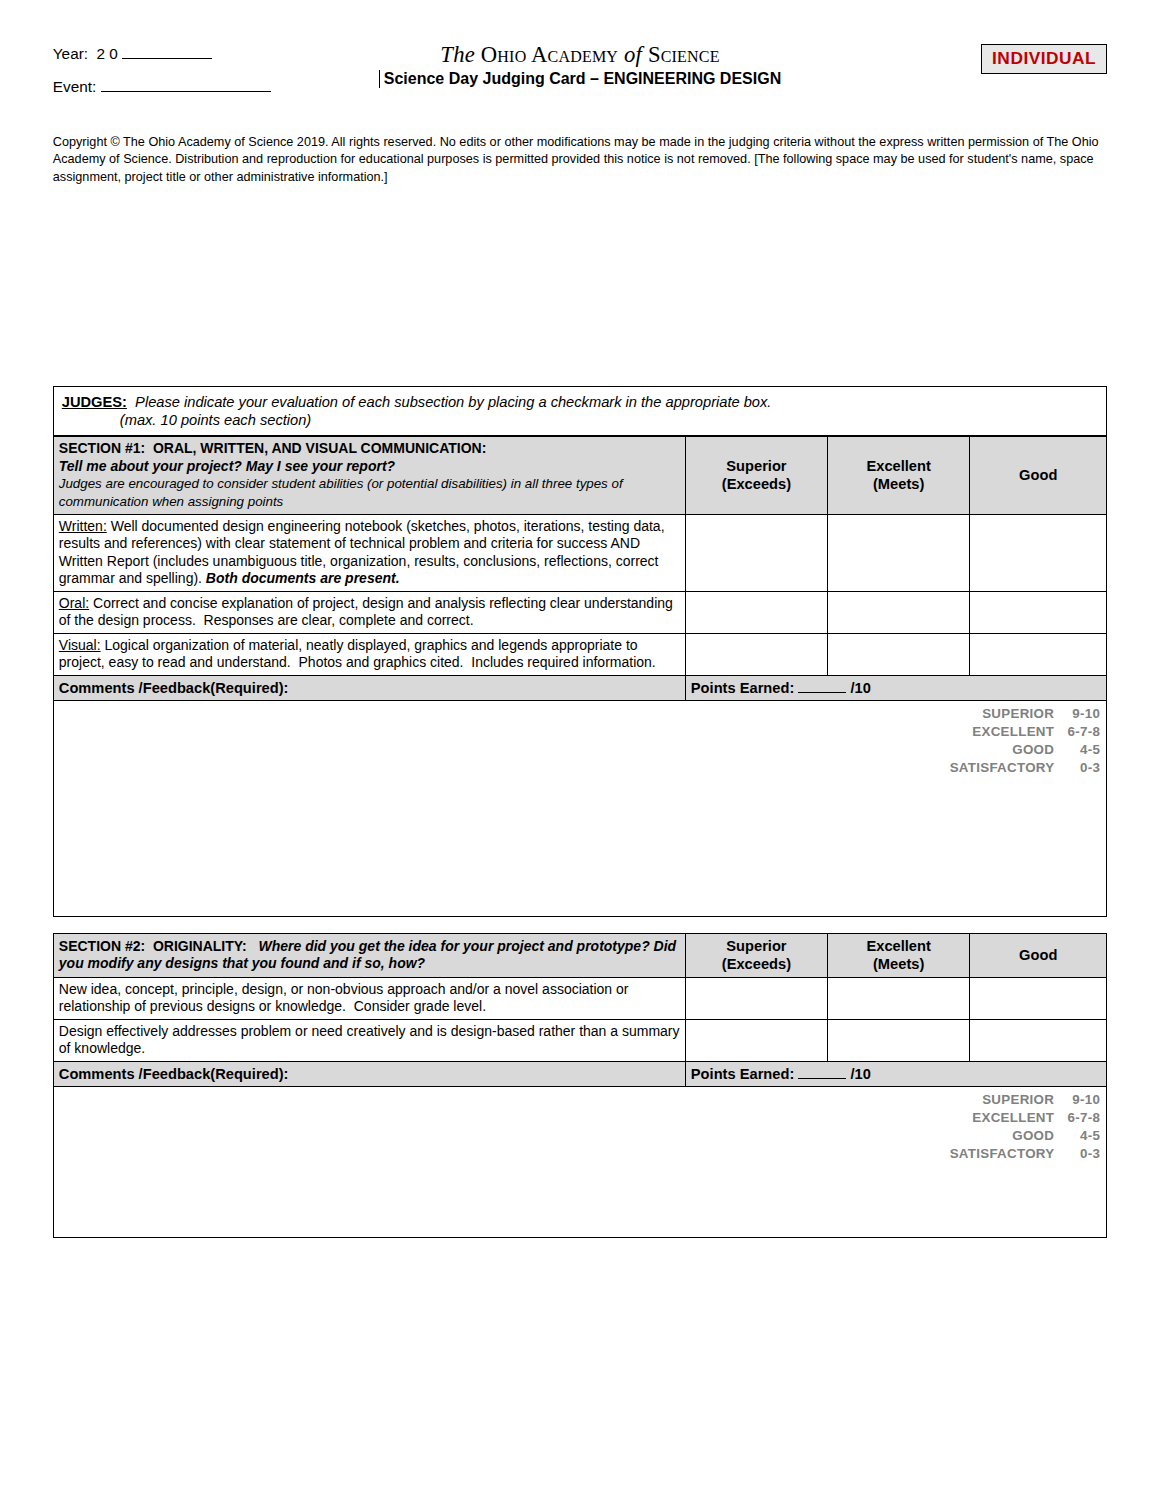Year: 2 0
Event:
The Ohio Academy of Science
Science Day Judging Card – ENGINEERING DESIGN
INDIVIDUAL
Copyright © The Ohio Academy of Science 2019. All rights reserved. No edits or other modifications may be made in the judging criteria without the express written permission of The Ohio Academy of Science. Distribution and reproduction for educational purposes is permitted provided this notice is not removed. [The following space may be used for student's name, space assignment, project title or other administrative information.]
| JUDGES: Please indicate your evaluation of each subsection by placing a checkmark in the appropriate box. (max. 10 points each section) |
| SECTION #1: ORAL, WRITTEN, AND VISUAL COMMUNICATION: Tell me about your project? May I see your report? Judges are encouraged to consider student abilities (or potential disabilities) in all three types of communication when assigning points | Superior (Exceeds) | Excellent (Meets) | Good |
| Written: Well documented design engineering notebook (sketches, photos, iterations, testing data, results and references) with clear statement of technical problem and criteria for success AND Written Report (includes unambiguous title, organization, results, conclusions, reflections, correct grammar and spelling). Both documents are present. | | | |
| Oral: Correct and concise explanation of project, design and analysis reflecting clear understanding of the design process. Responses are clear, complete and correct. | | | |
| Visual: Logical organization of material, neatly displayed, graphics and legends appropriate to project, easy to read and understand. Photos and graphics cited. Includes required information. | | | |
| Comments /Feedback(Required): | Points Earned: /10 |
| SUPERIOR 9-10 EXCELLENT 6-7-8 GOOD 4-5 SATISFACTORY 0-3 |
| SECTION #2: ORIGINALITY: Where did you get the idea for your project and prototype? Did you modify any designs that you found and if so, how? | Superior (Exceeds) | Excellent (Meets) | Good |
| New idea, concept, principle, design, or non-obvious approach and/or a novel association or relationship of previous designs or knowledge. Consider grade level. | | | |
| Design effectively addresses problem or need creatively and is design-based rather than a summary of knowledge. | | | |
| Comments /Feedback(Required): | Points Earned: /10 |
| SUPERIOR 9-10 EXCELLENT 6-7-8 GOOD 4-5 SATISFACTORY 0-3 |